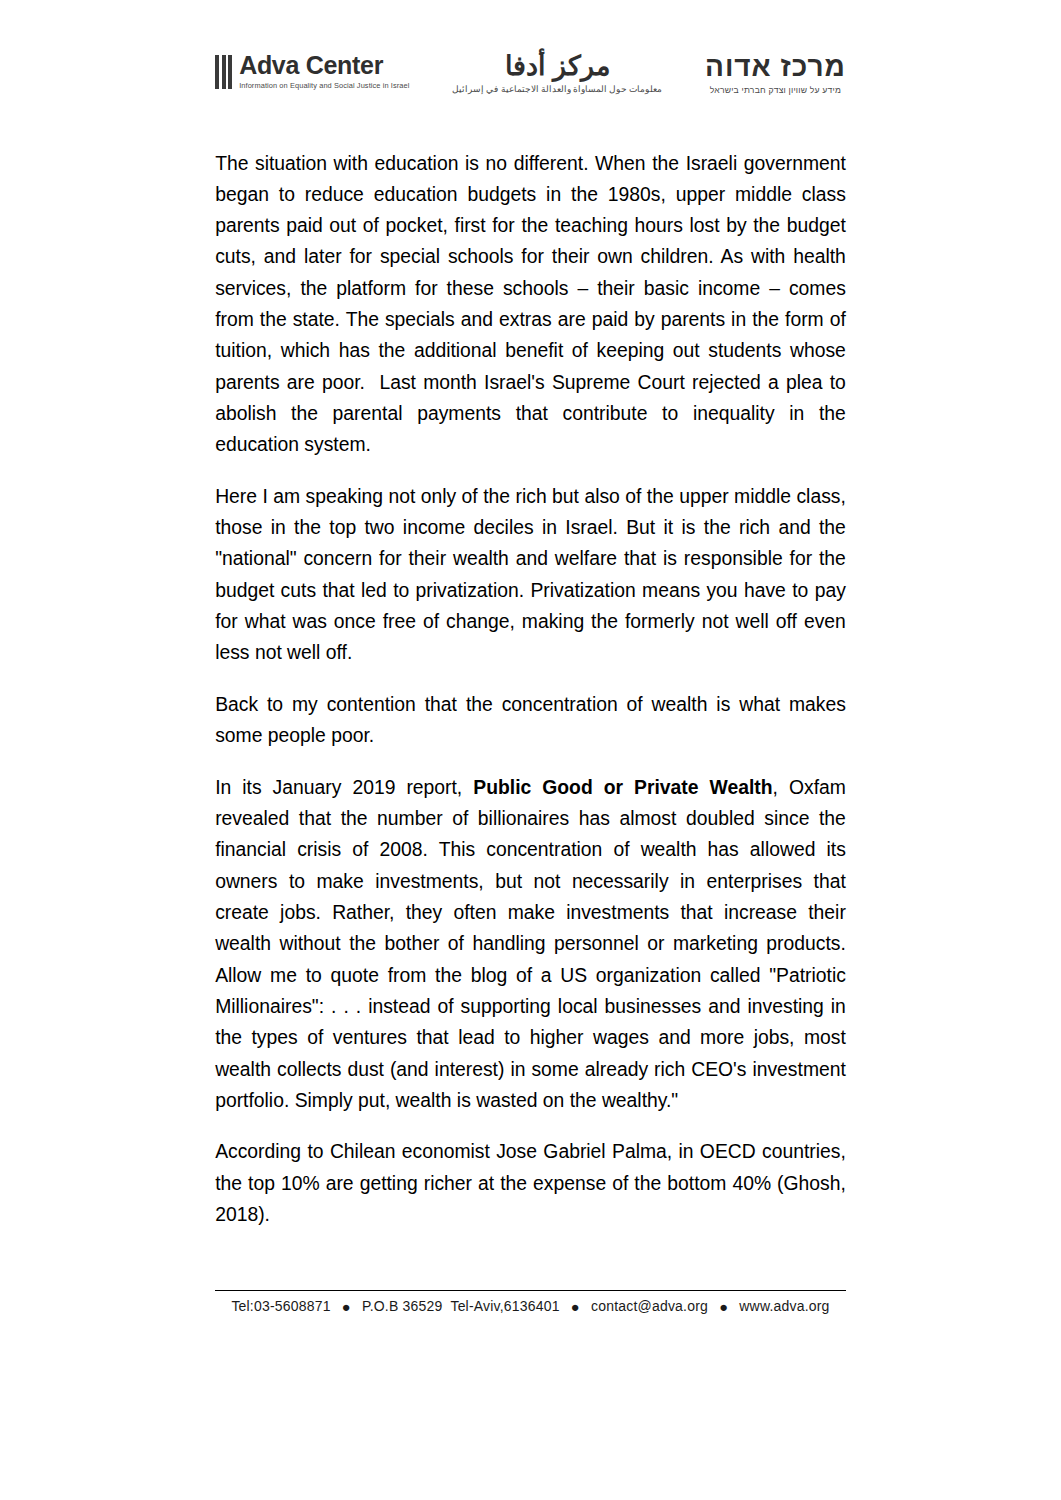Adva Center
Information on Equality and Social Justice in Israel
مركز أدفا
معلومات حول المساواة والعدالة الاجتماعية في إسرائيل
מרכז אדוה
מידע על שוויון וצדק חברתי בישראל
The situation with education is no different. When the Israeli government began to reduce education budgets in the 1980s, upper middle class parents paid out of pocket, first for the teaching hours lost by the budget cuts, and later for special schools for their own children. As with health services, the platform for these schools – their basic income – comes from the state. The specials and extras are paid by parents in the form of tuition, which has the additional benefit of keeping out students whose parents are poor. Last month Israel's Supreme Court rejected a plea to abolish the parental payments that contribute to inequality in the education system.
Here I am speaking not only of the rich but also of the upper middle class, those in the top two income deciles in Israel. But it is the rich and the "national" concern for their wealth and welfare that is responsible for the budget cuts that led to privatization. Privatization means you have to pay for what was once free of change, making the formerly not well off even less not well off.
Back to my contention that the concentration of wealth is what makes some people poor.
In its January 2019 report, Public Good or Private Wealth, Oxfam revealed that the number of billionaires has almost doubled since the financial crisis of 2008. This concentration of wealth has allowed its owners to make investments, but not necessarily in enterprises that create jobs. Rather, they often make investments that increase their wealth without the bother of handling personnel or marketing products. Allow me to quote from the blog of a US organization called "Patriotic Millionaires": . . . instead of supporting local businesses and investing in the types of ventures that lead to higher wages and more jobs, most wealth collects dust (and interest) in some already rich CEO's investment portfolio. Simply put, wealth is wasted on the wealthy."
According to Chilean economist Jose Gabriel Palma, in OECD countries, the top 10% are getting richer at the expense of the bottom 40% (Ghosh, 2018).
Tel: 03-5608871 ● P.O.B 36529 Tel-Aviv,6136401 ● contact@adva.org ● www.adva.org